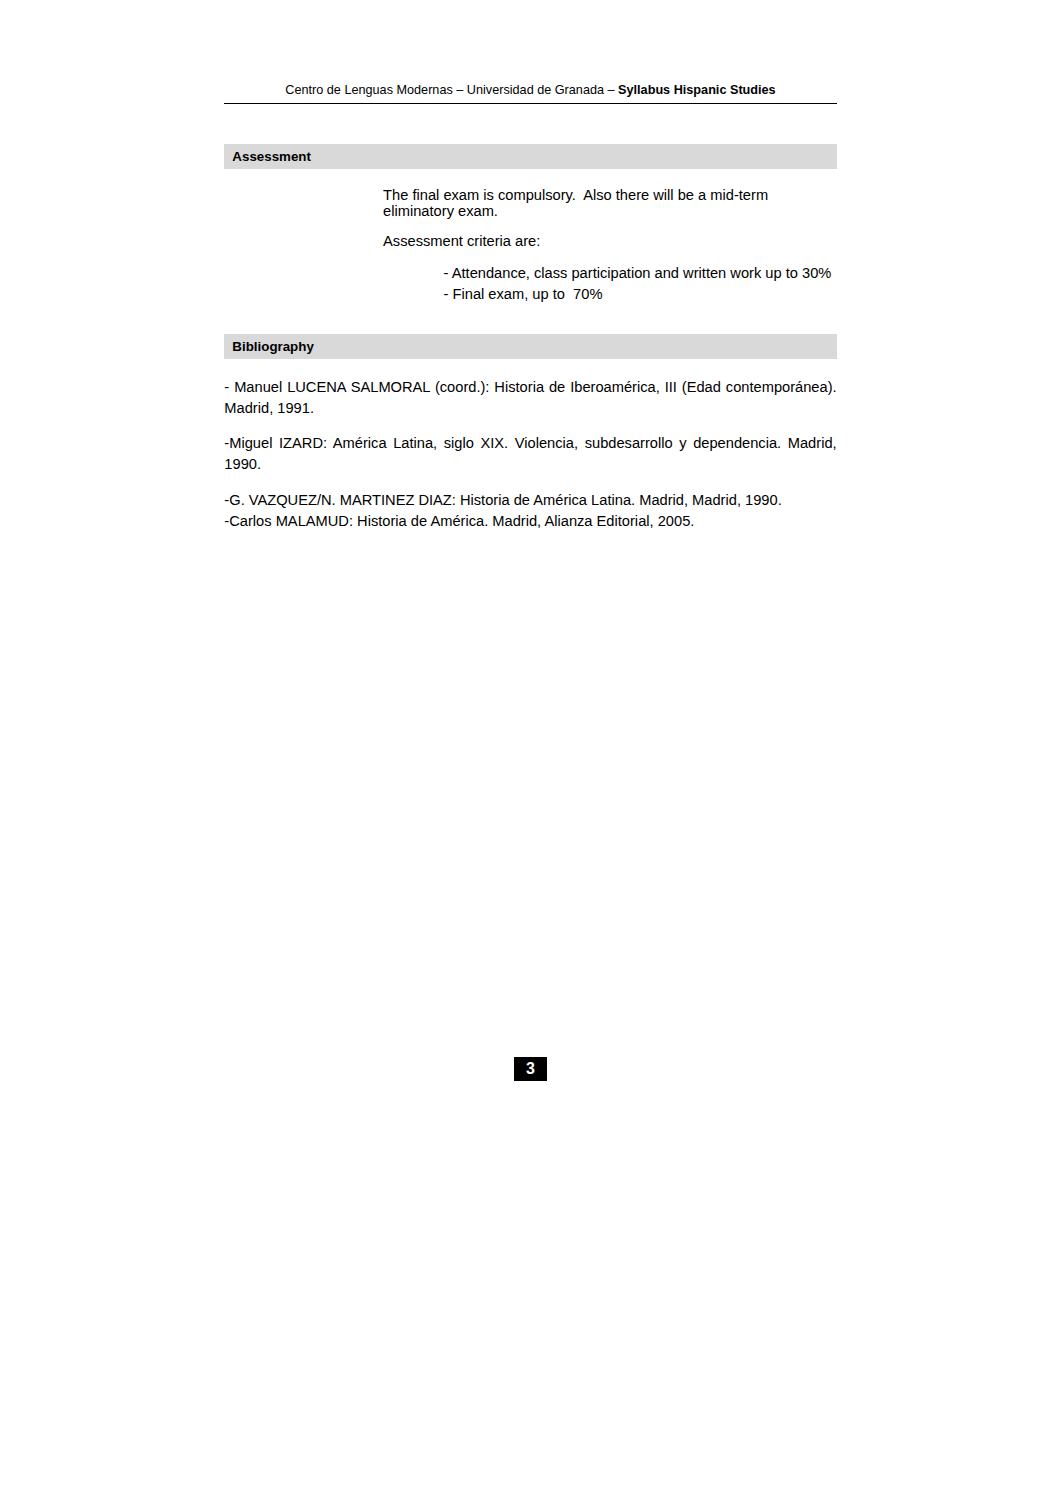Centro de Lenguas Modernas – Universidad de Granada – Syllabus Hispanic Studies
Assessment
The final exam is compulsory. Also there will be a mid-term eliminatory exam.
Assessment criteria are:
- Attendance, class participation and written work up to 30%
- Final exam, up to 70%
Bibliography
- Manuel LUCENA SALMORAL (coord.): Historia de Iberoamérica, III (Edad contemporánea). Madrid, 1991.
-Miguel IZARD: América Latina, siglo XIX. Violencia, subdesarrollo y dependencia. Madrid, 1990.
-G. VAZQUEZ/N. MARTINEZ DIAZ: Historia de América Latina. Madrid, Madrid, 1990.
-Carlos MALAMUD: Historia de América. Madrid, Alianza Editorial, 2005.
3